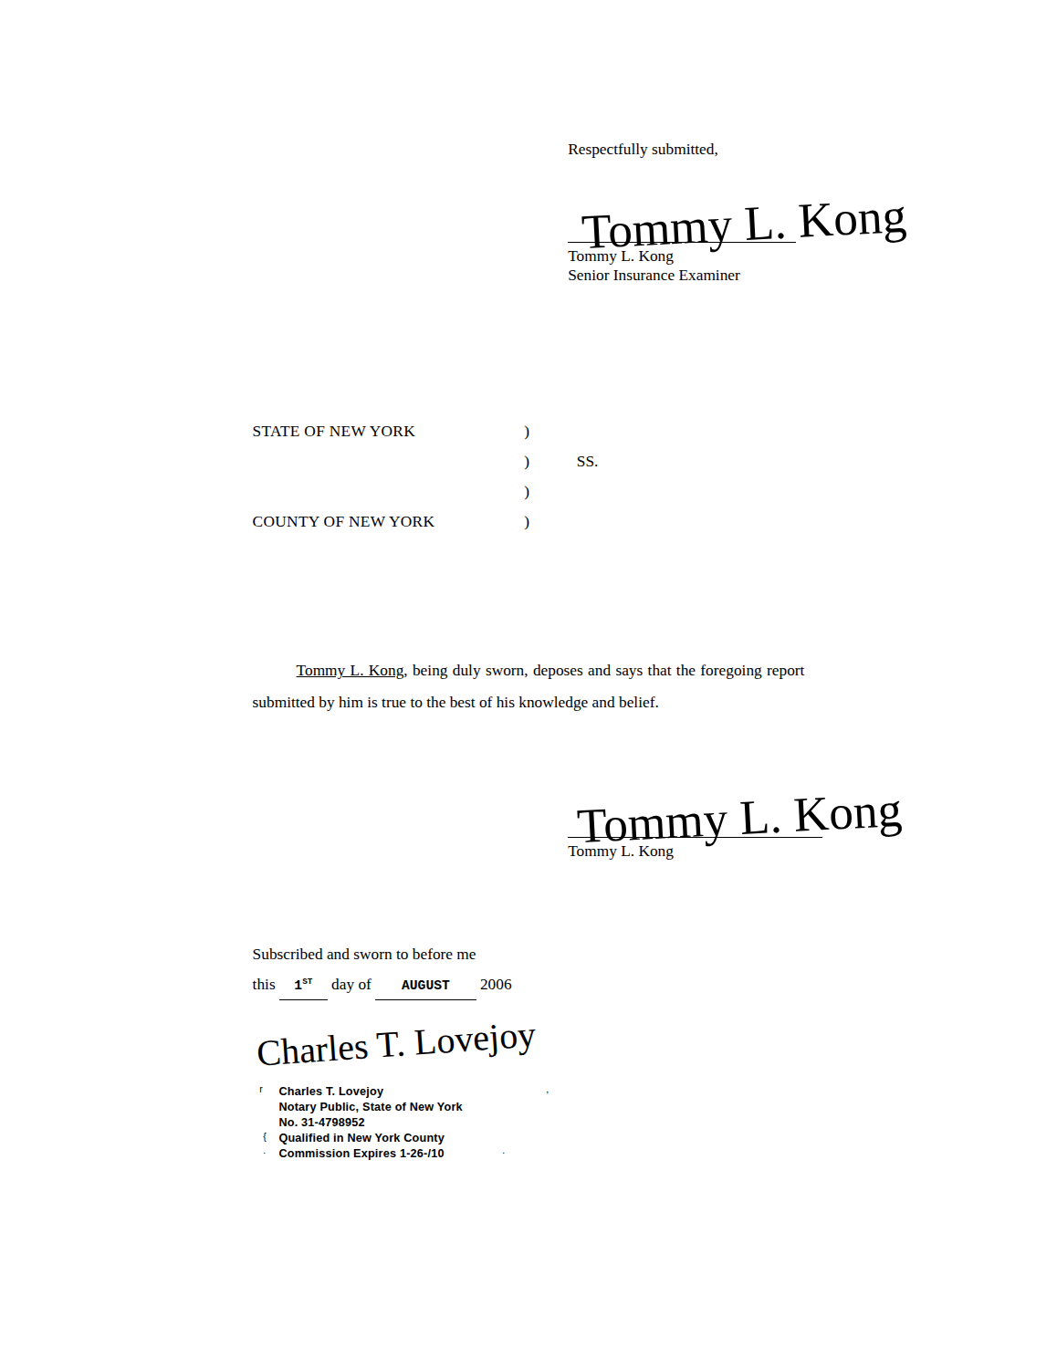Respectfully submitted,
Tommy L. Kong
Tommy L. Kong
Senior Insurance Examiner
| STATE OF NEW YORK | ) | |
| | ) | SS. |
| | ) | |
| COUNTY OF NEW YORK | ) | |
Tommy L. Kong, being duly sworn, deposes and says that the foregoing report submitted by him is true to the best of his knowledge and belief.
Tommy L. Kong
Tommy L. Kong
Subscribed and sworn to before me
this 1ST day of AUGUST 2006
Charles T. Lovejoy
r , Charles T. Lovejoy
Notary Public, State of New York
No. 31-4798952
{ Qualified in New York County
. Commission Expires 1-26-/10 .